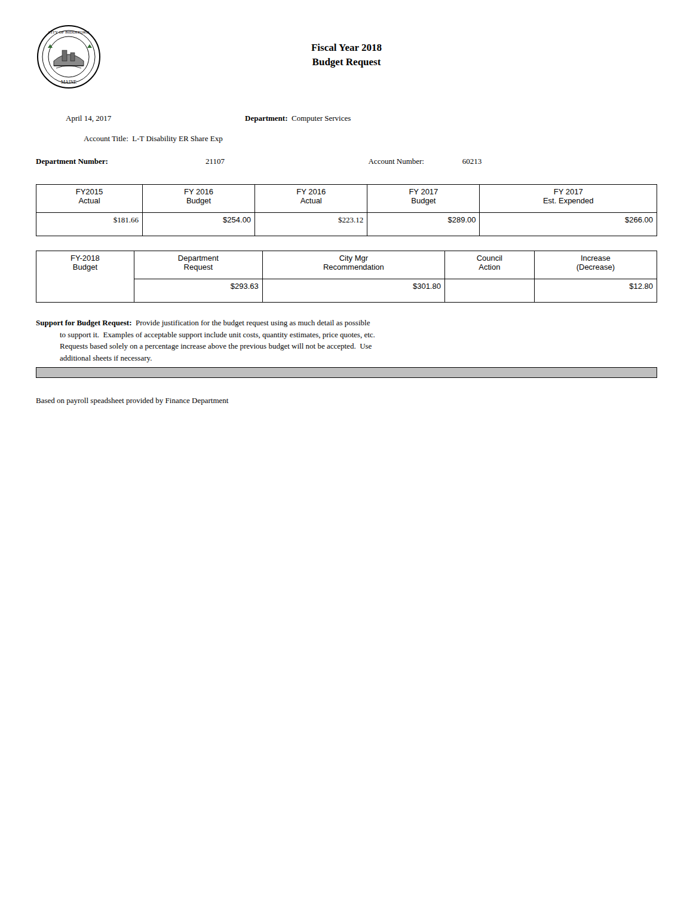CITY OF BIDDEFORD MAINE
Fiscal Year 2018
Budget Request
April 14, 2017
Department: Computer Services
Account Title: L-T Disability ER Share Exp
Department Number:
21107
Account Number:
60213
| FY2015 Actual | FY 2016 Budget | FY 2016 Actual | FY 2017 Budget | FY 2017 Est. Expended |
| --- | --- | --- | --- | --- |
| $181.66 | $254.00 | $223.12 | $289.00 | $266.00 |
| FY-2018 Budget | Department Request | City Mgr Recommendation | Council Action | Increase (Decrease) |
| $293.63 | $301.80 | | $12.80 |
Support for Budget Request: Provide justification for the budget request using as much detail as possible
to support it. Examples of acceptable support include unit costs, quantity estimates, price quotes, etc.
Requests based solely on a percentage increase above the previous budget will not be accepted. Use
additional sheets if necessary.
Based on payroll speadsheet provided by Finance Department